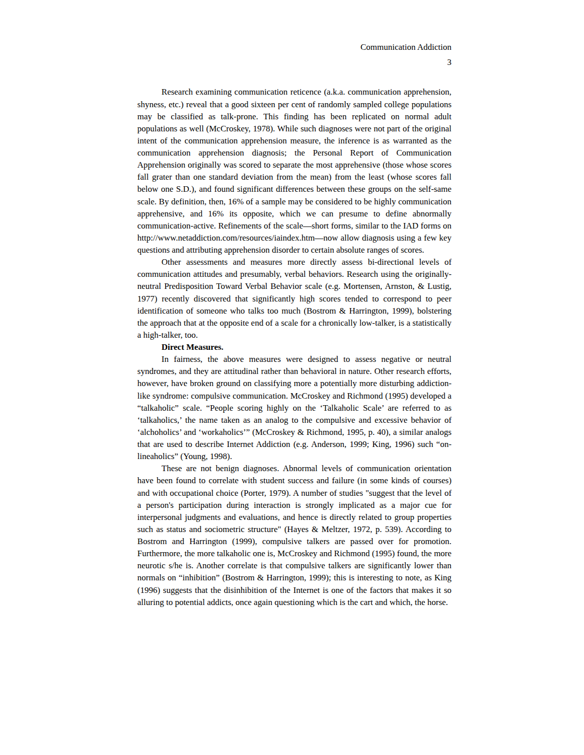Communication Addiction
3
Research examining communication reticence (a.k.a. communication apprehension, shyness, etc.) reveal that a good sixteen per cent of randomly sampled college populations may be classified as talk-prone. This finding has been replicated on normal adult populations as well (McCroskey, 1978). While such diagnoses were not part of the original intent of the communication apprehension measure, the inference is as warranted as the communication apprehension diagnosis; the Personal Report of Communication Apprehension originally was scored to separate the most apprehensive (those whose scores fall grater than one standard deviation from the mean) from the least (whose scores fall below one S.D.), and found significant differences between these groups on the self-same scale. By definition, then, 16% of a sample may be considered to be highly communication apprehensive, and 16% its opposite, which we can presume to define abnormally communication-active. Refinements of the scale—short forms, similar to the IAD forms on http://www.netaddiction.com/resources/iaindex.htm—now allow diagnosis using a few key questions and attributing apprehension disorder to certain absolute ranges of scores.
Other assessments and measures more directly assess bi-directional levels of communication attitudes and presumably, verbal behaviors. Research using the originally-neutral Predisposition Toward Verbal Behavior scale (e.g. Mortensen, Arnston, & Lustig, 1977) recently discovered that significantly high scores tended to correspond to peer identification of someone who talks too much (Bostrom & Harrington, 1999), bolstering the approach that at the opposite end of a scale for a chronically low-talker, is a statistically a high-talker, too.
Direct Measures.
In fairness, the above measures were designed to assess negative or neutral syndromes, and they are attitudinal rather than behavioral in nature. Other research efforts, however, have broken ground on classifying more a potentially more disturbing addiction-like syndrome: compulsive communication. McCroskey and Richmond (1995) developed a “talkaholic” scale. “People scoring highly on the ‘Talkaholic Scale’ are referred to as ‘talkaholics,’ the name taken as an analog to the compulsive and excessive behavior of ‘alchoholics’ and ‘workaholics’” (McCroskey & Richmond, 1995, p. 40), a similar analogs that are used to describe Internet Addiction (e.g. Anderson, 1999; King, 1996) such “on-lineaholics” (Young, 1998).
These are not benign diagnoses. Abnormal levels of communication orientation have been found to correlate with student success and failure (in some kinds of courses) and with occupational choice (Porter, 1979). A number of studies "suggest that the level of a person's participation during interaction is strongly implicated as a major cue for interpersonal judgments and evaluations, and hence is directly related to group properties such as status and sociometric structure" (Hayes & Meltzer, 1972, p. 539). According to Bostrom and Harrington (1999), compulsive talkers are passed over for promotion. Furthermore, the more talkaholic one is, McCroskey and Richmond (1995) found, the more neurotic s/he is. Another correlate is that compulsive talkers are significantly lower than normals on “inhibition” (Bostrom & Harrington, 1999); this is interesting to note, as King (1996) suggests that the disinhibition of the Internet is one of the factors that makes it so alluring to potential addicts, once again questioning which is the cart and which, the horse.